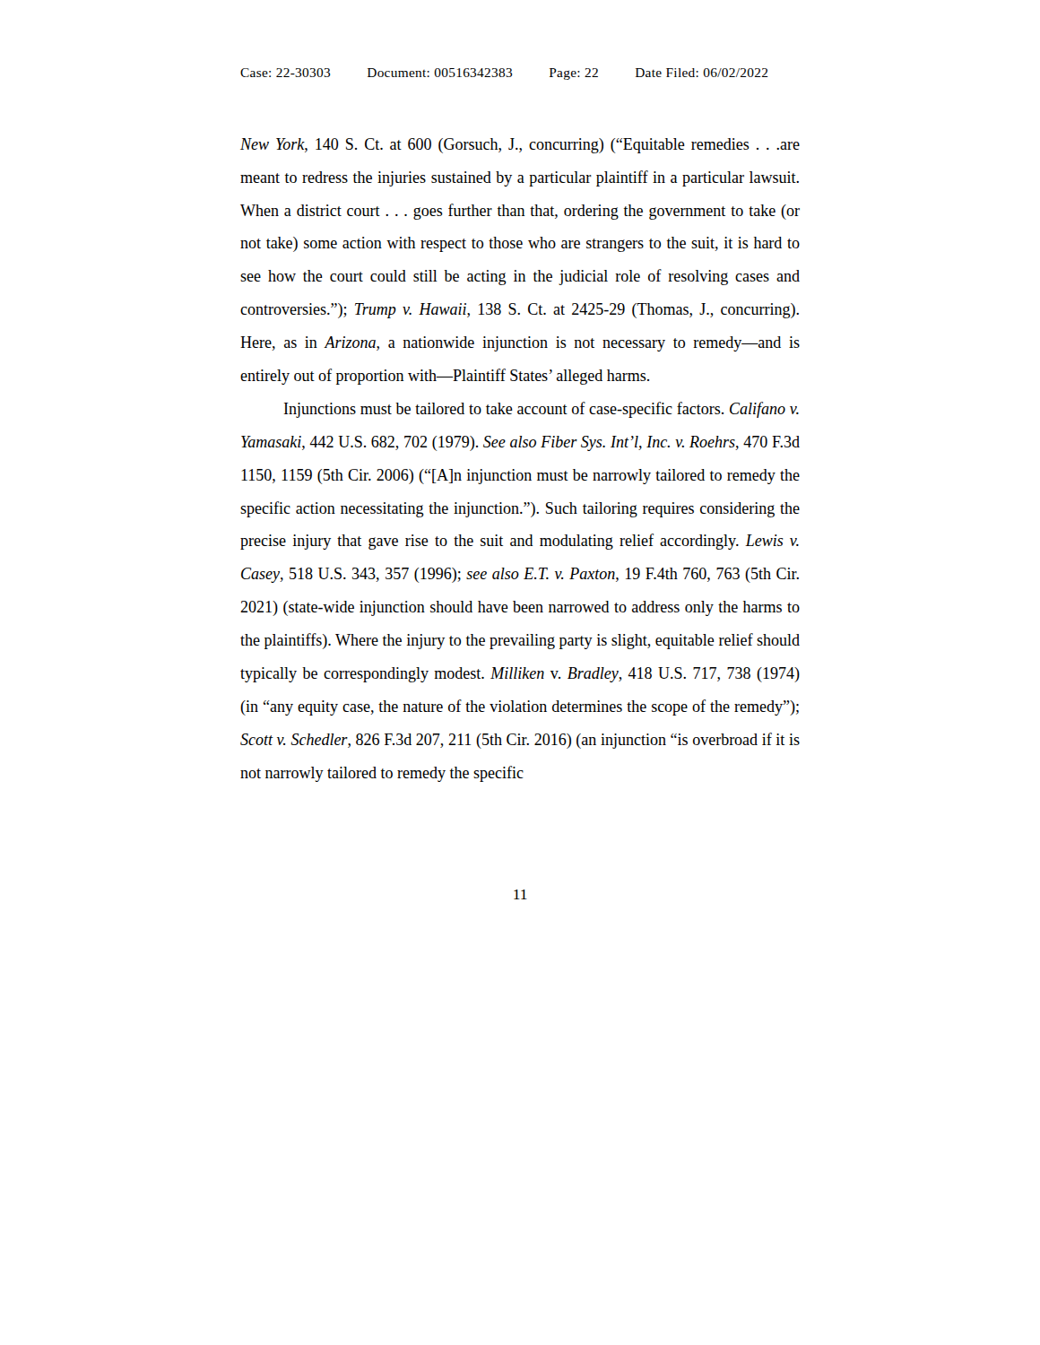Case: 22-30303 Document: 00516342383 Page: 22 Date Filed: 06/02/2022
New York, 140 S. Ct. at 600 (Gorsuch, J., concurring) (“Equitable remedies . . .are meant to redress the injuries sustained by a particular plaintiff in a particular lawsuit. When a district court . . . goes further than that, ordering the government to take (or not take) some action with respect to those who are strangers to the suit, it is hard to see how the court could still be acting in the judicial role of resolving cases and controversies.”); Trump v. Hawaii, 138 S. Ct. at 2425-29 (Thomas, J., concurring). Here, as in Arizona, a nationwide injunction is not necessary to remedy—and is entirely out of proportion with—Plaintiff States’ alleged harms.
Injunctions must be tailored to take account of case-specific factors. Califano v. Yamasaki, 442 U.S. 682, 702 (1979). See also Fiber Sys. Int’l, Inc. v. Roehrs, 470 F.3d 1150, 1159 (5th Cir. 2006) (“[A]n injunction must be narrowly tailored to remedy the specific action necessitating the injunction.”). Such tailoring requires considering the precise injury that gave rise to the suit and modulating relief accordingly. Lewis v. Casey, 518 U.S. 343, 357 (1996); see also E.T. v. Paxton, 19 F.4th 760, 763 (5th Cir. 2021) (state-wide injunction should have been narrowed to address only the harms to the plaintiffs). Where the injury to the prevailing party is slight, equitable relief should typically be correspondingly modest. Milliken v. Bradley, 418 U.S. 717, 738 (1974) (in “any equity case, the nature of the violation determines the scope of the remedy”); Scott v. Schedler, 826 F.3d 207, 211 (5th Cir. 2016) (an injunction “is overbroad if it is not narrowly tailored to remedy the specific
11